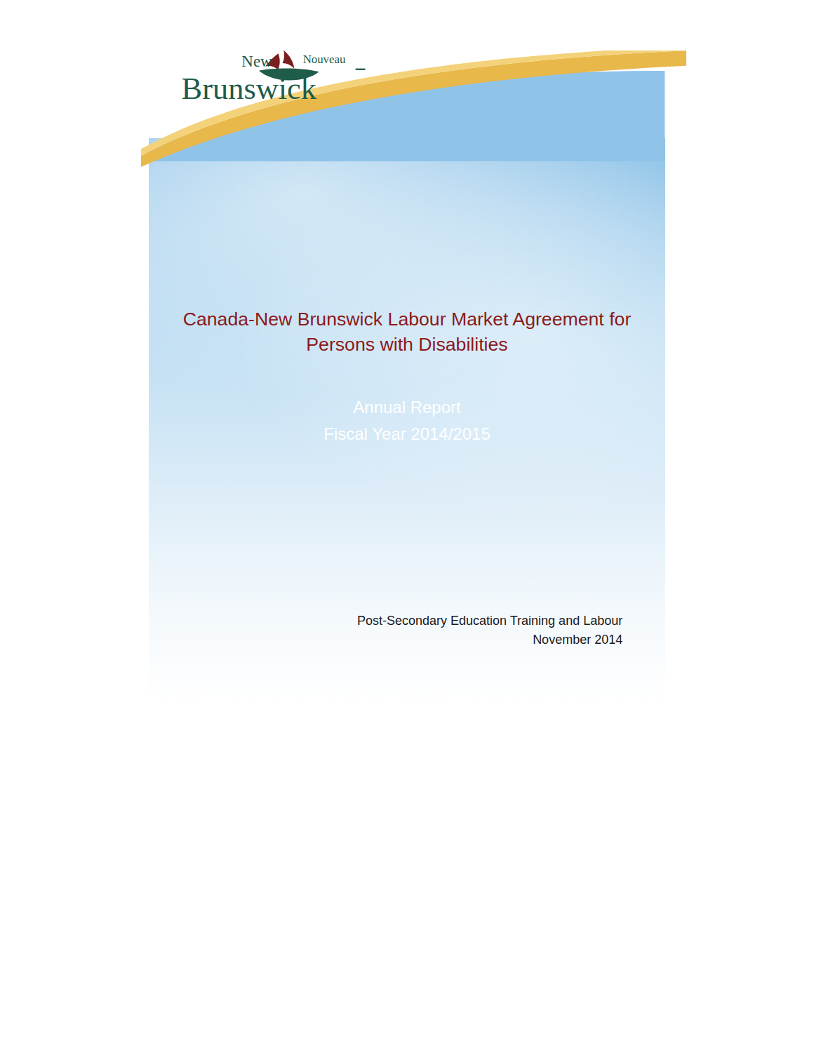New Nouveau Brunswick
Canada-New Brunswick Labour Market Agreement for Persons with Disabilities
Annual Report
Fiscal Year 2014/2015
Post-Secondary Education Training and Labour
November 2014